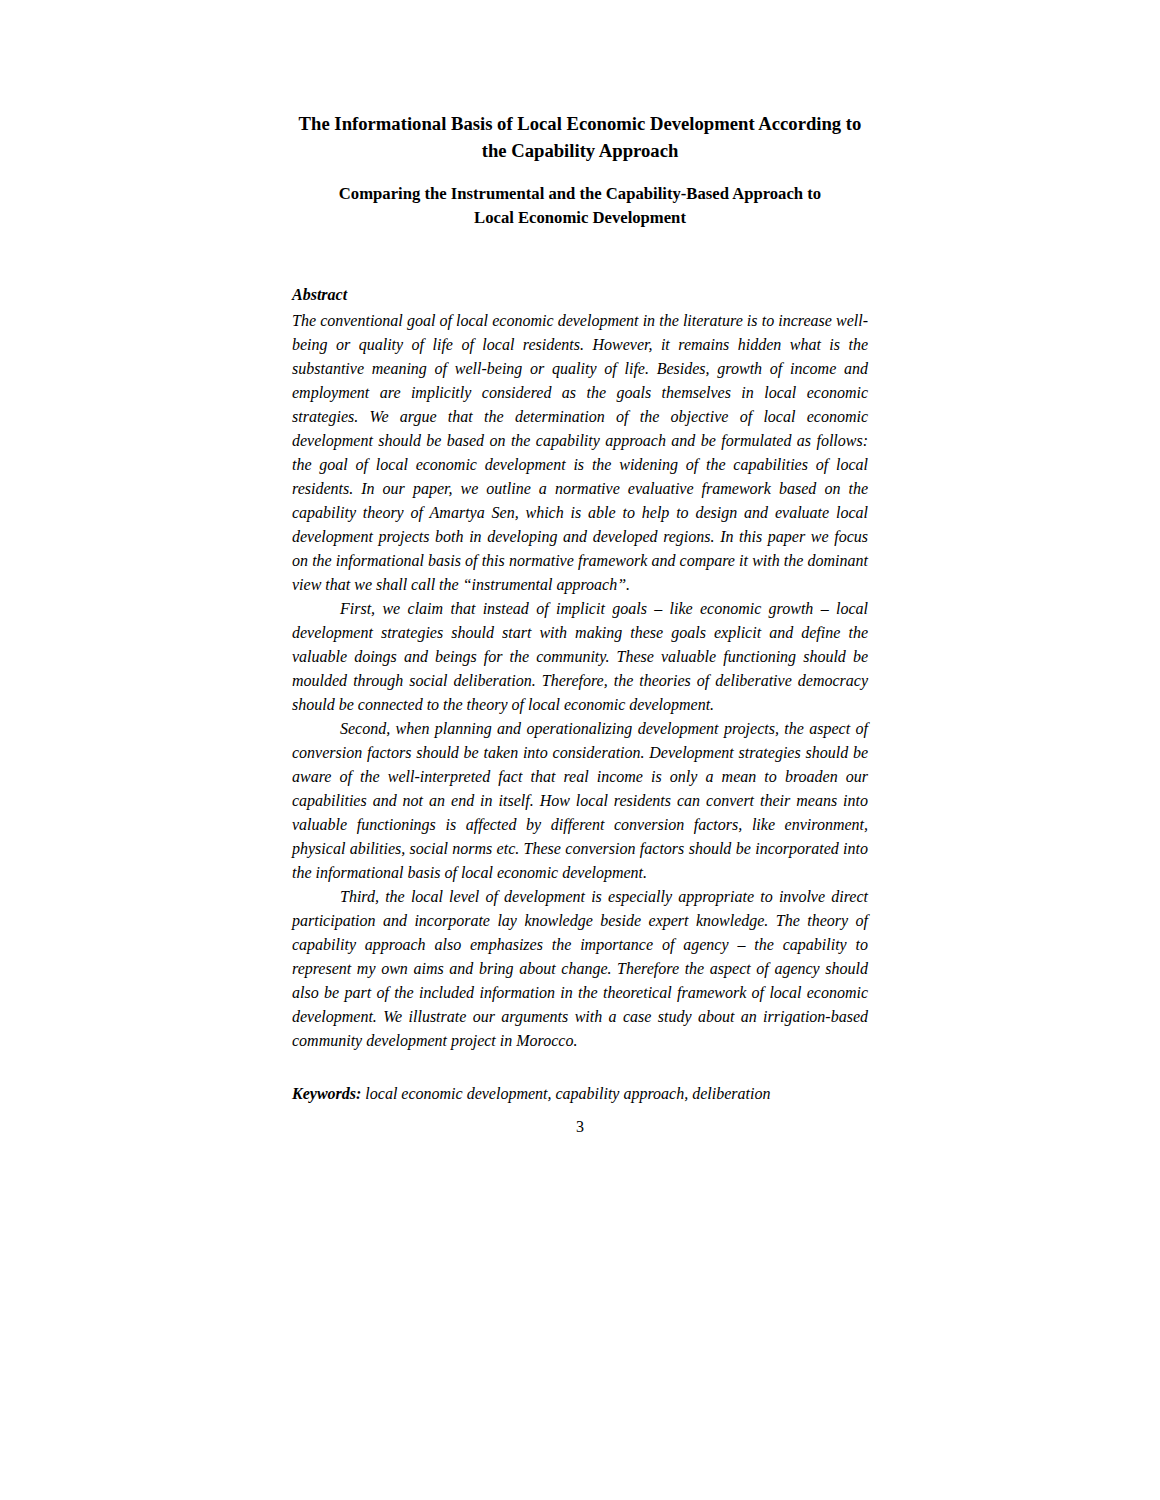The Informational Basis of Local Economic Development According to
the Capability Approach
Comparing the Instrumental and the Capability-Based Approach to
Local Economic Development
Abstract
The conventional goal of local economic development in the literature is to increase well-being or quality of life of local residents. However, it remains hidden what is the substantive meaning of well-being or quality of life. Besides, growth of income and employment are implicitly considered as the goals themselves in local economic strategies. We argue that the determination of the objective of local economic development should be based on the capability approach and be formulated as follows: the goal of local economic development is the widening of the capabilities of local residents. In our paper, we outline a normative evaluative framework based on the capability theory of Amartya Sen, which is able to help to design and evaluate local development projects both in developing and developed regions. In this paper we focus on the informational basis of this normative framework and compare it with the dominant view that we shall call the “instrumental approach”.
First, we claim that instead of implicit goals – like economic growth – local development strategies should start with making these goals explicit and define the valuable doings and beings for the community. These valuable functioning should be moulded through social deliberation. Therefore, the theories of deliberative democracy should be connected to the theory of local economic development.
Second, when planning and operationalizing development projects, the aspect of conversion factors should be taken into consideration. Development strategies should be aware of the well-interpreted fact that real income is only a mean to broaden our capabilities and not an end in itself. How local residents can convert their means into valuable functionings is affected by different conversion factors, like environment, physical abilities, social norms etc. These conversion factors should be incorporated into the informational basis of local economic development.
Third, the local level of development is especially appropriate to involve direct participation and incorporate lay knowledge beside expert knowledge. The theory of capability approach also emphasizes the importance of agency – the capability to represent my own aims and bring about change. Therefore the aspect of agency should also be part of the included information in the theoretical framework of local economic development. We illustrate our arguments with a case study about an irrigation-based community development project in Morocco.
Keywords: local economic development, capability approach, deliberation
3